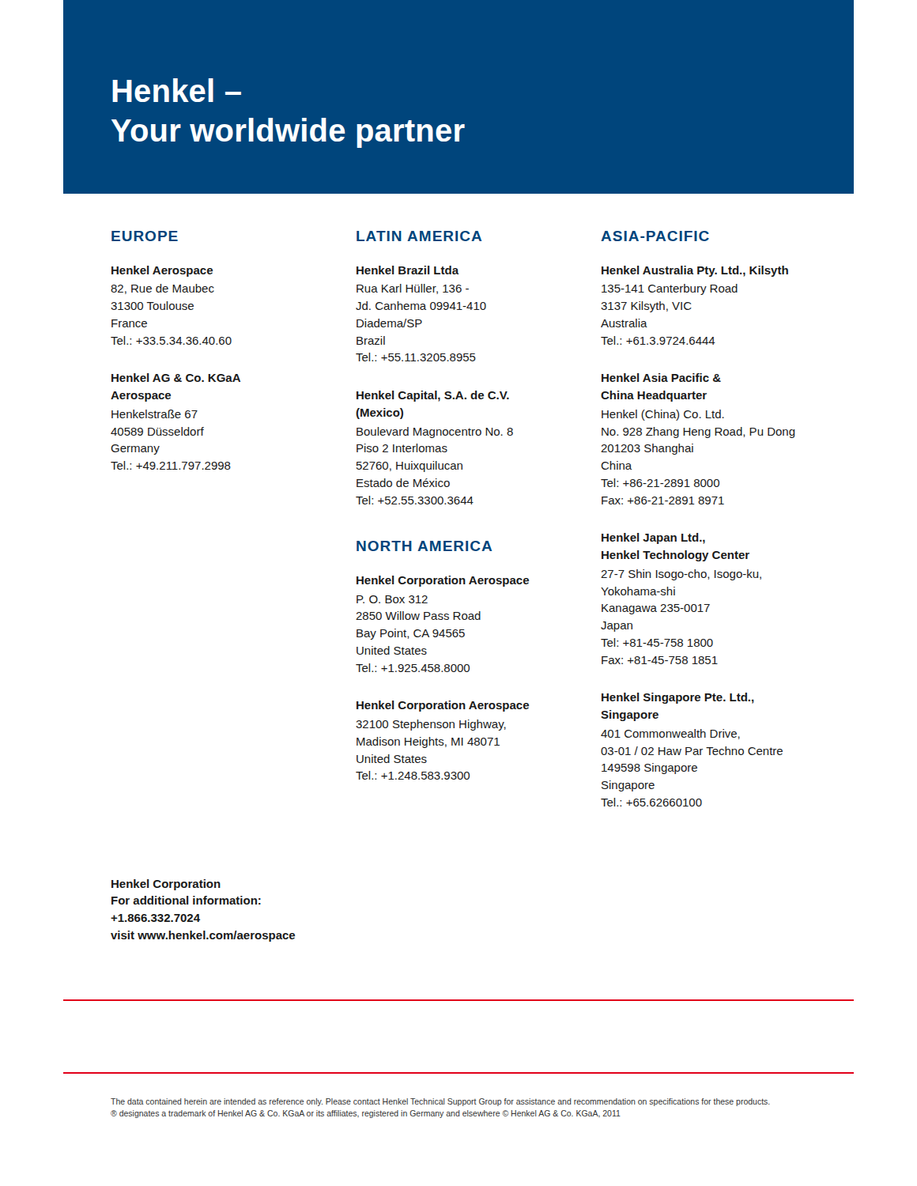Henkel –
Your worldwide partner
EUROPE
Henkel Aerospace
82, Rue de Maubec
31300 Toulouse
France
Tel.: +33.5.34.36.40.60
Henkel AG & Co. KGaA
Aerospace
Henkelstraße 67
40589 Düsseldorf
Germany
Tel.: +49.211.797.2998
LATIN AMERICA
Henkel Brazil Ltda
Rua Karl Hüller, 136 -
Jd. Canhema 09941-410
Diadema/SP
Brazil
Tel.: +55.11.3205.8955
Henkel Capital, S.A. de C.V.
(Mexico)
Boulevard Magnocentro No. 8
Piso 2 Interlomas
52760, Huixquilucan
Estado de México
Tel: +52.55.3300.3644
NORTH AMERICA
Henkel Corporation Aerospace
P. O. Box 312
2850 Willow Pass Road
Bay Point, CA 94565
United States
Tel.: +1.925.458.8000
Henkel Corporation Aerospace
32100 Stephenson Highway,
Madison Heights, MI 48071
United States
Tel.: +1.248.583.9300
ASIA-PACIFIC
Henkel Australia Pty. Ltd., Kilsyth
135-141 Canterbury Road
3137 Kilsyth, VIC
Australia
Tel.: +61.3.9724.6444
Henkel Asia Pacific &
China Headquarter
Henkel (China) Co. Ltd.
No. 928 Zhang Heng Road, Pu Dong
201203 Shanghai
China
Tel: +86-21-2891 8000
Fax: +86-21-2891 8971
Henkel Japan Ltd.,
Henkel Technology Center
27-7 Shin Isogo-cho, Isogo-ku,
Yokohama-shi
Kanagawa 235-0017
Japan
Tel: +81-45-758 1800
Fax: +81-45-758 1851
Henkel Singapore Pte. Ltd.,
Singapore
401 Commonwealth Drive,
03-01 / 02 Haw Par Techno Centre
149598 Singapore
Singapore
Tel.: +65.62660100
Henkel Corporation
For additional information:
+1.866.332.7024
visit www.henkel.com/aerospace
The data contained herein are intended as reference only. Please contact Henkel Technical Support Group for assistance and recommendation on specifications for these products.
® designates a trademark of Henkel AG & Co. KGaA or its affiliates, registered in Germany and elsewhere © Henkel AG & Co. KGaA, 2011